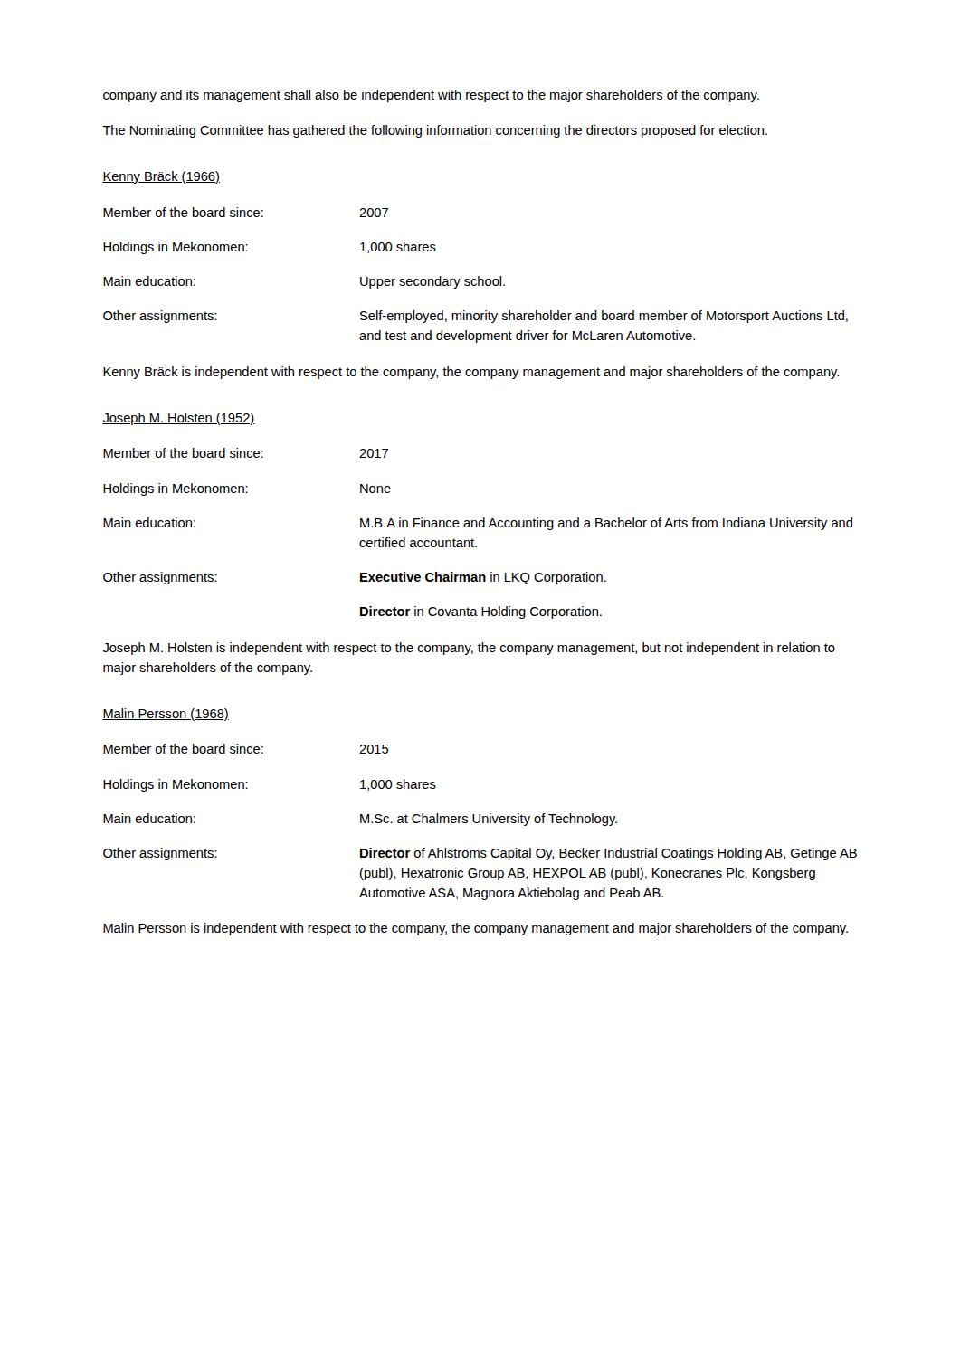company and its management shall also be independent with respect to the major shareholders of the company.
The Nominating Committee has gathered the following information concerning the directors proposed for election.
Kenny Bräck (1966)
| Member of the board since: | 2007 |
| Holdings in Mekonomen: | 1,000 shares |
| Main education: | Upper secondary school. |
| Other assignments: | Self-employed, minority shareholder and board member of Motorsport Auctions Ltd, and test and development driver for McLaren Automotive. |
Kenny Bräck is independent with respect to the company, the company management and major shareholders of the company.
Joseph M. Holsten (1952)
| Member of the board since: | 2017 |
| Holdings in Mekonomen: | None |
| Main education: | M.B.A in Finance and Accounting and a Bachelor of Arts from Indiana University and certified accountant. |
| Other assignments: | Executive Chairman in LKQ Corporation. |
| | Director in Covanta Holding Corporation. |
Joseph M. Holsten is independent with respect to the company, the company management, but not independent in relation to major shareholders of the company.
Malin Persson (1968)
| Member of the board since: | 2015 |
| Holdings in Mekonomen: | 1,000 shares |
| Main education: | M.Sc. at Chalmers University of Technology. |
| Other assignments: | Director of Ahlströms Capital Oy, Becker Industrial Coatings Holding AB, Getinge AB (publ), Hexatronic Group AB, HEXPOL AB (publ), Konecranes Plc, Kongsberg Automotive ASA, Magnora Aktiebolag and Peab AB. |
Malin Persson is independent with respect to the company, the company management and major shareholders of the company.